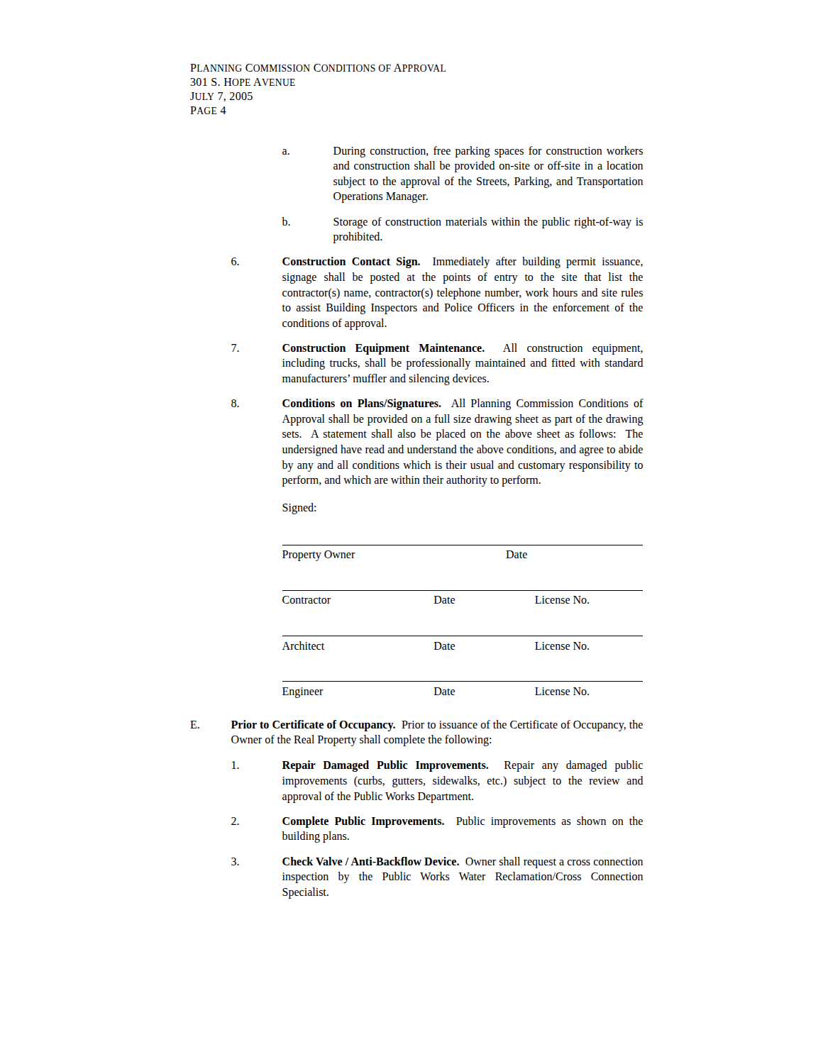PLANNING COMMISSION CONDITIONS OF APPROVAL
301 S. HOPE AVENUE
JULY 7, 2005
PAGE 4
a. During construction, free parking spaces for construction workers and construction shall be provided on‑site or off‑site in a location subject to the approval of the Streets, Parking, and Transportation Operations Manager.
b. Storage of construction materials within the public right‑of‑way is prohibited.
6. Construction Contact Sign. Immediately after building permit issuance, signage shall be posted at the points of entry to the site that list the contractor(s) name, contractor(s) telephone number, work hours and site rules to assist Building Inspectors and Police Officers in the enforcement of the conditions of approval.
7. Construction Equipment Maintenance. All construction equipment, including trucks, shall be professionally maintained and fitted with standard manufacturers’ muffler and silencing devices.
8. Conditions on Plans/Signatures. All Planning Commission Conditions of Approval shall be provided on a full size drawing sheet as part of the drawing sets. A statement shall also be placed on the above sheet as follows: The undersigned have read and understand the above conditions, and agree to abide by any and all conditions which is their usual and customary responsibility to perform, and which are within their authority to perform.
Signed:
Property Owner Date
Contractor Date License No.
Architect Date License No.
Engineer Date License No.
E. Prior to Certificate of Occupancy. Prior to issuance of the Certificate of Occupancy, the Owner of the Real Property shall complete the following:
1. Repair Damaged Public Improvements. Repair any damaged public improvements (curbs, gutters, sidewalks, etc.) subject to the review and approval of the Public Works Department.
2. Complete Public Improvements. Public improvements as shown on the building plans.
3. Check Valve / Anti‑Backflow Device. Owner shall request a cross connection inspection by the Public Works Water Reclamation/Cross Connection Specialist.